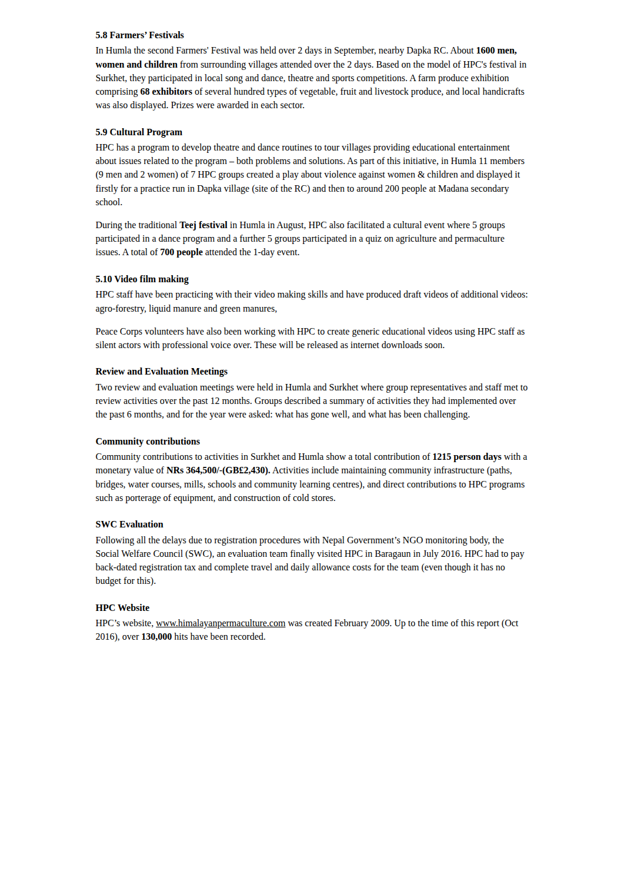5.8 Farmers’ Festivals
In Humla the second Farmers' Festival was held over 2 days in September, nearby Dapka RC. About 1600 men, women and children from surrounding villages attended over the 2 days. Based on the model of HPC's festival in Surkhet, they participated in local song and dance, theatre and sports competitions. A farm produce exhibition comprising 68 exhibitors of several hundred types of vegetable, fruit and livestock produce, and local handicrafts was also displayed. Prizes were awarded in each sector.
5.9 Cultural Program
HPC has a program to develop theatre and dance routines to tour villages providing educational entertainment about issues related to the program – both problems and solutions. As part of this initiative, in Humla 11 members (9 men and 2 women) of 7 HPC groups created a play about violence against women & children and displayed it firstly for a practice run in Dapka village (site of the RC) and then to around 200 people at Madana secondary school.
During the traditional Teej festival in Humla in August, HPC also facilitated a cultural event where 5 groups participated in a dance program and a further 5 groups participated in a quiz on agriculture and permaculture issues. A total of 700 people attended the 1-day event.
5.10 Video film making
HPC staff have been practicing with their video making skills and have produced draft videos of additional videos: agro-forestry, liquid manure and green manures,
Peace Corps volunteers have also been working with HPC to create generic educational videos using HPC staff as silent actors with professional voice over. These will be released as internet downloads soon.
Review and Evaluation Meetings
Two review and evaluation meetings were held in Humla and Surkhet where group representatives and staff met to review activities over the past 12 months. Groups described a summary of activities they had implemented over the past 6 months, and for the year were asked: what has gone well, and what has been challenging.
Community contributions
Community contributions to activities in Surkhet and Humla show a total contribution of 1215 person days with a monetary value of NRs 364,500/-(GB£2,430). Activities include maintaining community infrastructure (paths, bridges, water courses, mills, schools and community learning centres), and direct contributions to HPC programs such as porterage of equipment, and construction of cold stores.
SWC Evaluation
Following all the delays due to registration procedures with Nepal Government’s NGO monitoring body, the Social Welfare Council (SWC), an evaluation team finally visited HPC in Baragaun in July 2016. HPC had to pay back-dated registration tax and complete travel and daily allowance costs for the team (even though it has no budget for this).
HPC Website
HPC’s website, www.himalayanpermaculture.com was created February 2009. Up to the time of this report (Oct 2016), over 130,000 hits have been recorded.